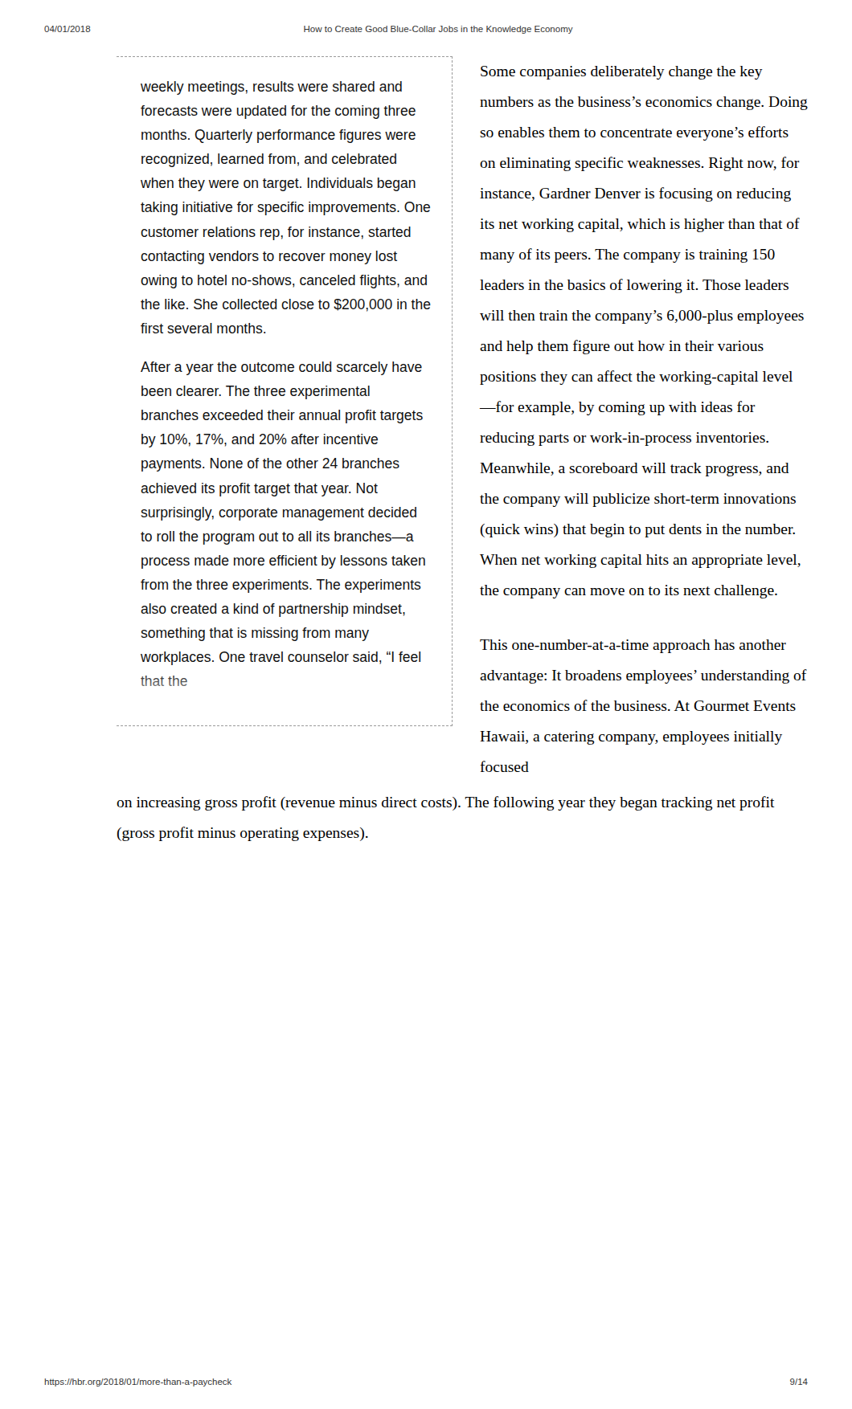04/01/2018
How to Create Good Blue-Collar Jobs in the Knowledge Economy
weekly meetings, results were shared and forecasts were updated for the coming three months. Quarterly performance figures were recognized, learned from, and celebrated when they were on target. Individuals began taking initiative for specific improvements. One customer relations rep, for instance, started contacting vendors to recover money lost owing to hotel no-shows, canceled flights, and the like. She collected close to $200,000 in the first several months.
After a year the outcome could scarcely have been clearer. The three experimental branches exceeded their annual profit targets by 10%, 17%, and 20% after incentive payments. None of the other 24 branches achieved its profit target that year. Not surprisingly, corporate management decided to roll the program out to all its branches—a process made more efficient by lessons taken from the three experiments. The experiments also created a kind of partnership mindset, something that is missing from many workplaces. One travel counselor said, “I feel that the
Some companies deliberately change the key numbers as the business’s economics change. Doing so enables them to concentrate everyone’s efforts on eliminating specific weaknesses. Right now, for instance, Gardner Denver is focusing on reducing its net working capital, which is higher than that of many of its peers. The company is training 150 leaders in the basics of lowering it. Those leaders will then train the company’s 6,000-plus employees and help them figure out how in their various positions they can affect the working-capital level—for example, by coming up with ideas for reducing parts or work-in-process inventories. Meanwhile, a scoreboard will track progress, and the company will publicize short-term innovations (quick wins) that begin to put dents in the number. When net working capital hits an appropriate level, the company can move on to its next challenge.
This one-number-at-a-time approach has another advantage: It broadens employees’ understanding of the economics of the business. At Gourmet Events Hawaii, a catering company, employees initially focused
on increasing gross profit (revenue minus direct costs). The following year they began tracking net profit (gross profit minus operating expenses).
https://hbr.org/2018/01/more-than-a-paycheck
9/14